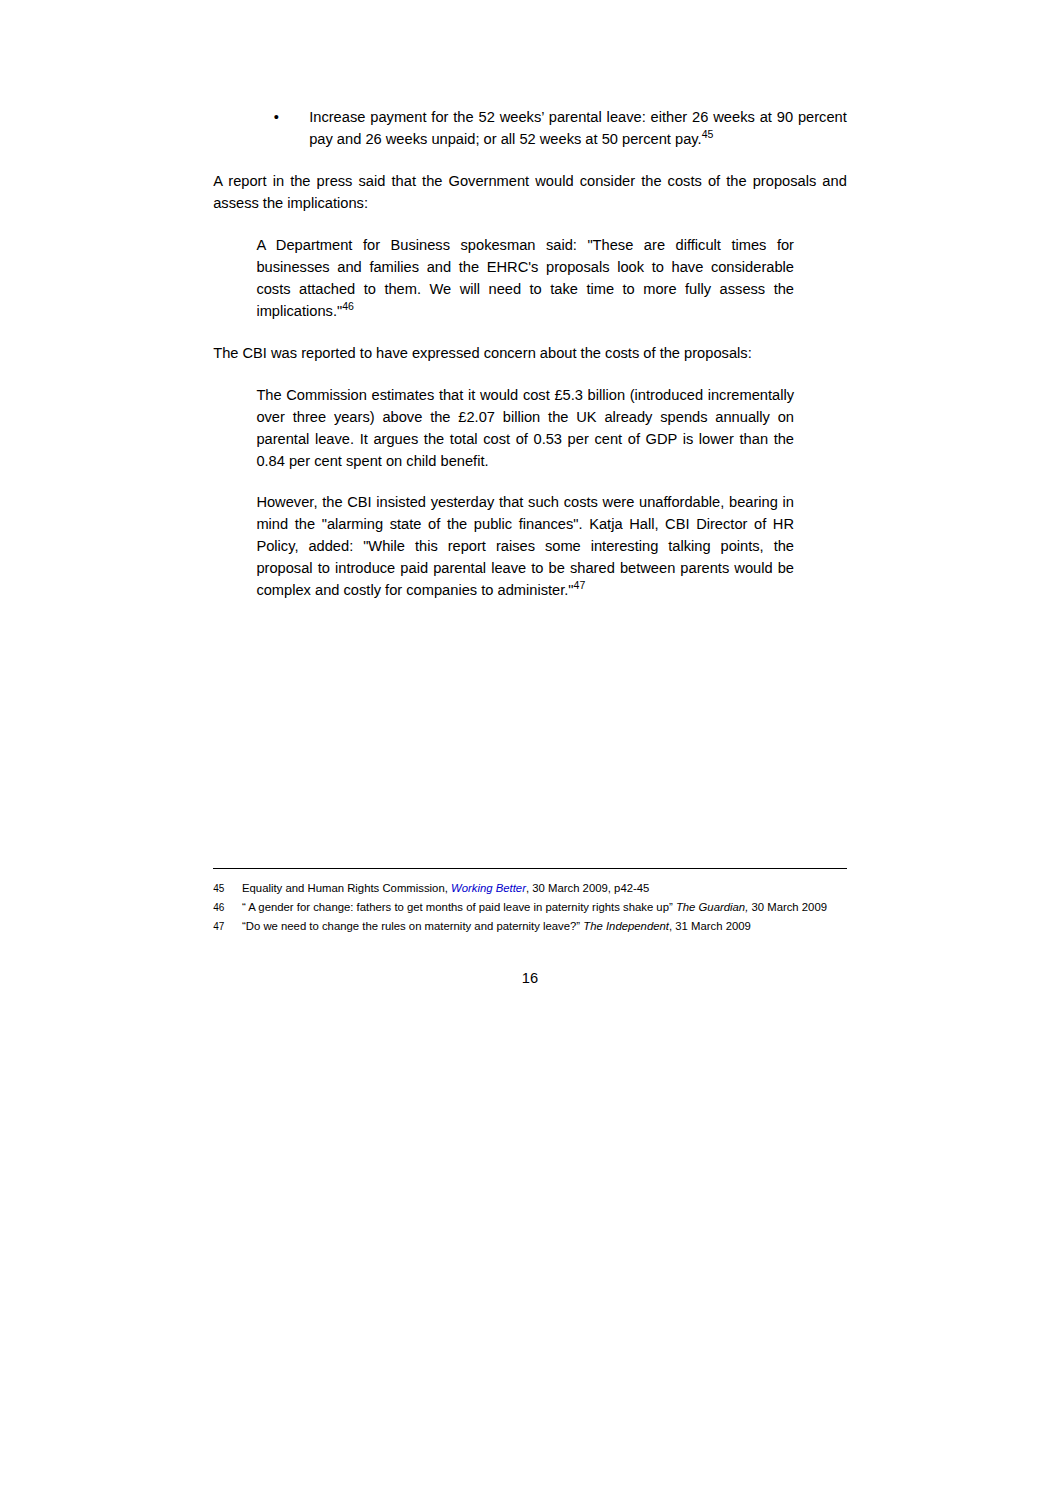Increase payment for the 52 weeks’ parental leave: either 26 weeks at 90 percent pay and 26 weeks unpaid; or all 52 weeks at 50 percent pay.45
A report in the press said that the Government would consider the costs of the proposals and assess the implications:
A Department for Business spokesman said: "These are difficult times for businesses and families and the EHRC's proposals look to have considerable costs attached to them. We will need to take time to more fully assess the implications."46
The CBI was reported to have expressed concern about the costs of the proposals:
The Commission estimates that it would cost £5.3 billion (introduced incrementally over three years) above the £2.07 billion the UK already spends annually on parental leave. It argues the total cost of 0.53 per cent of GDP is lower than the 0.84 per cent spent on child benefit.
However, the CBI insisted yesterday that such costs were unaffordable, bearing in mind the "alarming state of the public finances". Katja Hall, CBI Director of HR Policy, added: "While this report raises some interesting talking points, the proposal to introduce paid parental leave to be shared between parents would be complex and costly for companies to administer."47
45
Equality and Human Rights Commission, Working Better, 30 March 2009, p42-45
46
“ A gender for change: fathers to get months of paid leave in paternity rights shake up” The Guardian, 30 March 2009
47
“Do we need to change the rules on maternity and paternity leave?” The Independent, 31 March 2009
16